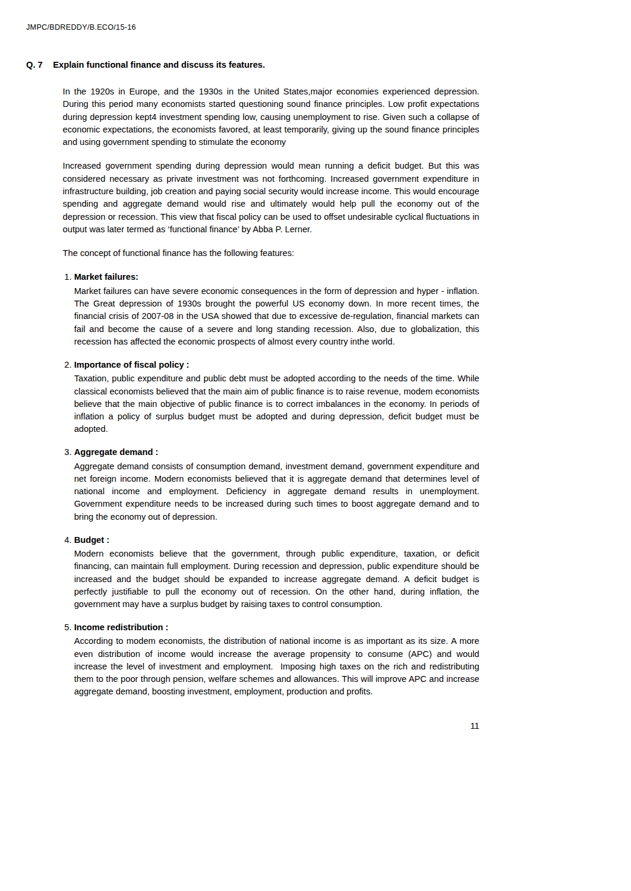JMPC/BDREDDY/B.ECO/15-16
Q. 7 Explain functional finance and discuss its features.
In the 1920s in Europe, and the 1930s in the United States,major economies experienced depression. During this period many economists started questioning sound finance principles. Low profit expectations during depression kept4 investment spending low, causing unemployment to rise. Given such a collapse of economic expectations, the economists favored, at least temporarily, giving up the sound finance principles and using government spending to stimulate the economy
Increased government spending during depression would mean running a deficit budget. But this was considered necessary as private investment was not forthcoming. Increased government expenditure in infrastructure building, job creation and paying social security would increase income. This would encourage spending and aggregate demand would rise and ultimately would help pull the economy out of the depression or recession. This view that fiscal policy can be used to offset undesirable cyclical fluctuations in output was later termed as ‘functional finance’ by Abba P. Lerner.
The concept of functional finance has the following features:
Market failures:
Market failures can have severe economic consequences in the form of depression and hyper - inflation. The Great depression of 1930s brought the powerful US economy down. In more recent times, the financial crisis of 2007-08 in the USA showed that due to excessive de-regulation, financial markets can fail and become the cause of a severe and long standing recession. Also, due to globalization, this recession has affected the economic prospects of almost every country inthe world.
Importance of fiscal policy :
Taxation, public expenditure and public debt must be adopted according to the needs of the time. While classical economists believed that the main aim of public finance is to raise revenue, modem economists believe that the main objective of public finance is to correct imbalances in the economy. In periods of inflation a policy of surplus budget must be adopted and during depression, deficit budget must be adopted.
Aggregate demand :
Aggregate demand consists of consumption demand, investment demand, government expenditure and net foreign income. Modern economists believed that it is aggregate demand that determines level of national income and employment. Deficiency in aggregate demand results in unemployment. Government expenditure needs to be increased during such times to boost aggregate demand and to bring the economy out of depression.
Budget :
Modern economists believe that the government, through public expenditure, taxation, or deficit financing, can maintain full employment. During recession and depression, public expenditure should be increased and the budget should be expanded to increase aggregate demand. A deficit budget is perfectly justifiable to pull the economy out of recession. On the other hand, during inflation, the government may have a surplus budget by raising taxes to control consumption.
Income redistribution :
According to modem economists, the distribution of national income is as important as its size. A more even distribution of income would increase the average propensity to consume (APC) and would increase the level of investment and employment. Imposing high taxes on the rich and redistributing them to the poor through pension, welfare schemes and allowances. This will improve APC and increase aggregate demand, boosting investment, employment, production and profits.
11